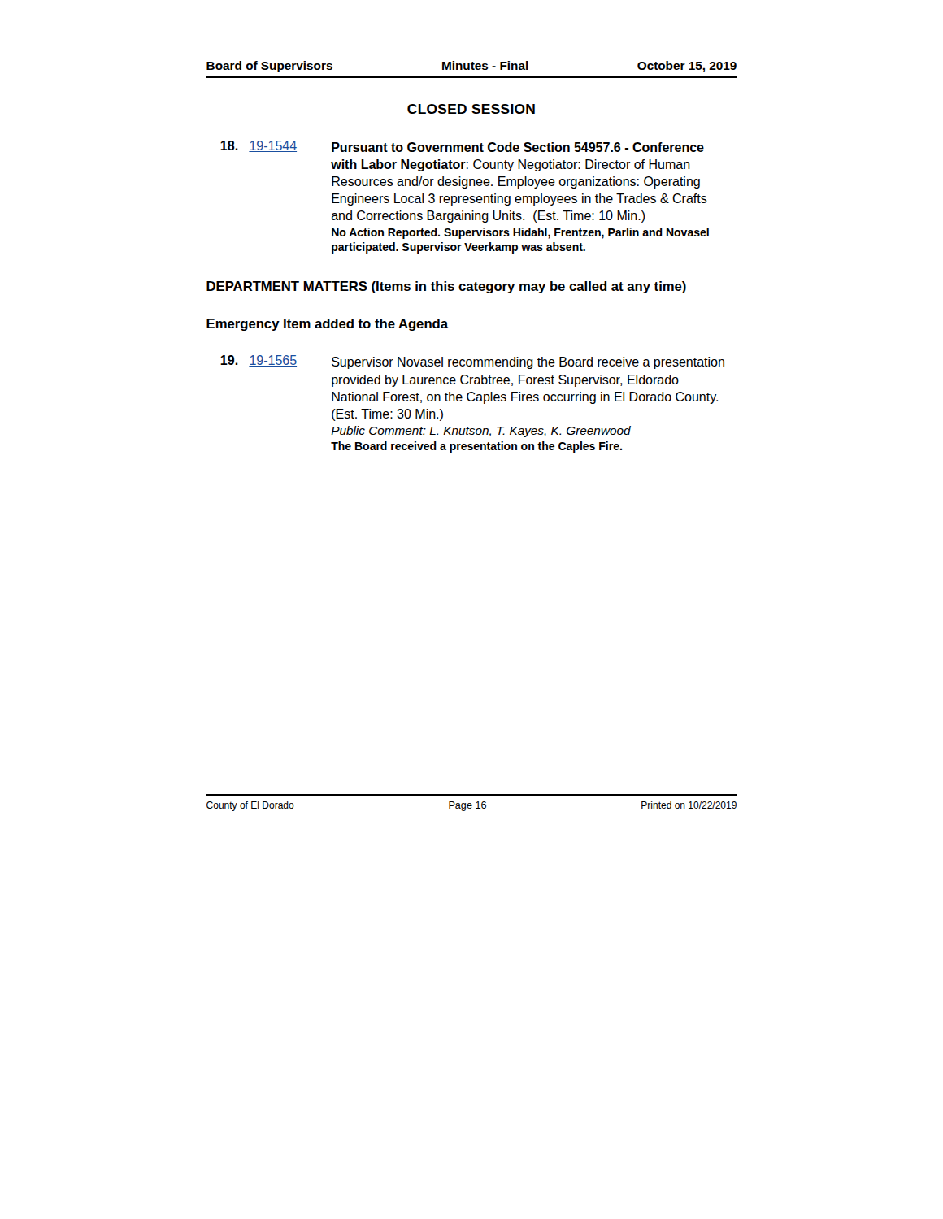Board of Supervisors
Minutes - Final
October 15, 2019
CLOSED SESSION
18.
19-1544
Pursuant to Government Code Section 54957.6 - Conference with Labor Negotiator: County Negotiator: Director of Human Resources and/or designee. Employee organizations: Operating Engineers Local 3 representing employees in the Trades & Crafts and Corrections Bargaining Units. (Est. Time: 10 Min.)
No Action Reported. Supervisors Hidahl, Frentzen, Parlin and Novasel participated. Supervisor Veerkamp was absent.
DEPARTMENT MATTERS (Items in this category may be called at any time)
Emergency Item added to the Agenda
19.
19-1565
Supervisor Novasel recommending the Board receive a presentation provided by Laurence Crabtree, Forest Supervisor, Eldorado National Forest, on the Caples Fires occurring in El Dorado County. (Est. Time: 30 Min.)
Public Comment: L. Knutson, T. Kayes, K. Greenwood
The Board received a presentation on the Caples Fire.
County of El Dorado
Page 16
Printed on 10/22/2019